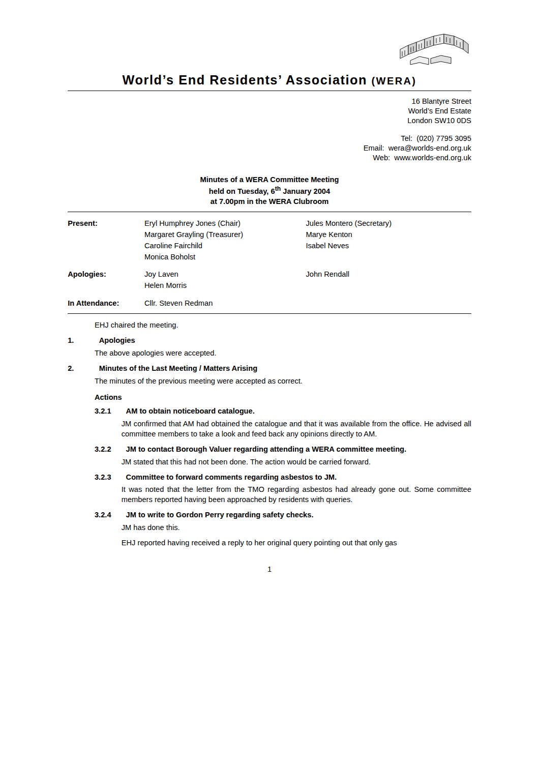World’s End Residents’ Association (WERA)
16 Blantyre Street
World’s End Estate
London SW10 0DS
Tel: (020) 7795 3095
Email: wera@worlds-end.org.uk
Web: www.worlds-end.org.uk
Minutes of a WERA Committee Meeting
held on Tuesday, 6th January 2004
at 7.00pm in the WERA Clubroom
| Present: | Eryl Humphrey Jones (Chair) | Jules Montero (Secretary) |
| | Margaret Grayling (Treasurer) | Marye Kenton |
| | Caroline Fairchild | Isabel Neves |
| | Monica Boholst | |
| Apologies: | Joy Laven | John Rendall |
| | Helen Morris | |
| In Attendance: | Cllr. Steven Redman |
EHJ chaired the meeting.
1. Apologies
The above apologies were accepted.
2. Minutes of the Last Meeting / Matters Arising
The minutes of the previous meeting were accepted as correct.
Actions
3.2.1 AM to obtain noticeboard catalogue.
JM confirmed that AM had obtained the catalogue and that it was available from the office. He advised all committee members to take a look and feed back any opinions directly to AM.
3.2.2 JM to contact Borough Valuer regarding attending a WERA committee meeting.
JM stated that this had not been done. The action would be carried forward.
3.2.3 Committee to forward comments regarding asbestos to JM.
It was noted that the letter from the TMO regarding asbestos had already gone out. Some committee members reported having been approached by residents with queries.
3.2.4 JM to write to Gordon Perry regarding safety checks.
JM has done this.
EHJ reported having received a reply to her original query pointing out that only gas
1